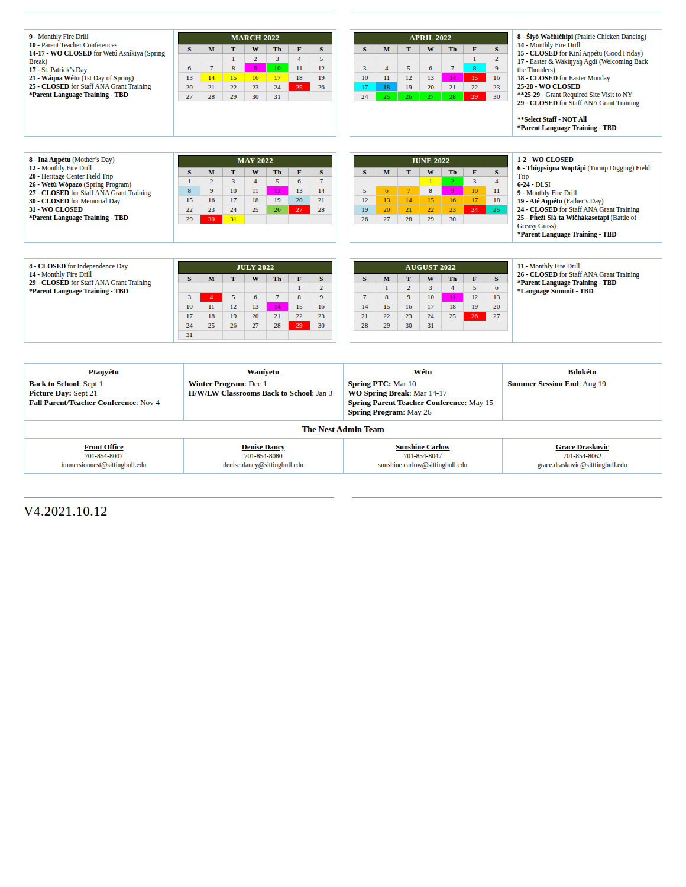9 - Monthly Fire Drill
10 - Parent Teacher Conferences
14-17 - WO CLOSED for Wetú Asníkiya (Spring Break)
17 - St. Patrick’s Day
21 - Wáŋna Wétu (1st Day of Spring)
25 - CLOSED for Staff ANA Grant Training
*Parent Language Training - TBD
MARCH 2022
| S | M | T | W | Th | F | S |
| --- | --- | --- | --- | --- | --- | --- |
| | | 1 | 2 | 3 | 4 | 5 |
| 6 | 7 | 8 | 9 | 10 | 11 | 12 |
| 13 | 14 | 15 | 16 | 17 | 18 | 19 |
| 20 | 21 | 22 | 23 | 24 | 25 | 26 |
| 27 | 28 | 29 | 30 | 31 | | |
APRIL 2022
| S | M | T | W | Th | F | S |
| --- | --- | --- | --- | --- | --- | --- |
| | | | | | 1 | 2 |
| 3 | 4 | 5 | 6 | 7 | 8 | 9 |
| 10 | 11 | 12 | 13 | 14 | 15 | 16 |
| 17 | 18 | 19 | 20 | 21 | 22 | 23 |
| 24 | 25 | 26 | 27 | 28 | 29 | 30 |
8 - Šiyó Wačhíčhipi (Prairie Chicken Dancing)
14 - Monthly Fire Drill
15 - CLOSED for Kiní Aŋpétu (Good Friday)
17 - Easter & Wakíŋyaŋ Agdí (Welcoming Back the Thunders)
18 - CLOSED for Easter Monday
25-28 - WO CLOSED
**25-29 - Grant Required Site Visit to NY
29 - CLOSED for Staff ANA Grant Training
**Select Staff - NOT All
*Parent Language Training - TBD
8 - Iná Aŋpétu (Mother’s Day)
12 - Monthly Fire Drill
20 - Heritage Center Field Trip
26 - Wetú Wópazo (Spring Program)
27 - CLOSED for Staff ANA Grant Training
30 - CLOSED for Memorial Day
31 - WO CLOSED
*Parent Language Training - TBD
MAY 2022
| S | M | T | W | Th | F | S |
| --- | --- | --- | --- | --- | --- | --- |
| 1 | 2 | 3 | 4 | 5 | 6 | 7 |
| 8 | 9 | 10 | 11 | 12 | 13 | 14 |
| 15 | 16 | 17 | 18 | 19 | 20 | 21 |
| 22 | 23 | 24 | 25 | 26 | 27 | 28 |
| 29 | 30 | 31 | | | | |
JUNE 2022
| S | M | T | W | Th | F | S |
| --- | --- | --- | --- | --- | --- | --- |
| | | | 1 | 2 | 3 | 4 |
| 5 | 6 | 7 | 8 | 9 | 10 | 11 |
| 12 | 13 | 14 | 15 | 16 | 17 | 18 |
| 19 | 20 | 21 | 22 | 23 | 24 | 25 |
| 26 | 27 | 28 | 29 | 30 | | |
1-2 - WO CLOSED
6 - Thíŋpsiŋna Woptápi (Turnip Digging) Field Trip
6-24 - DLSI
9 - Monthly Fire Drill
19 - Até Aŋpétu (Father’s Day)
24 - CLOSED for Staff ANA Grant Training
25 - Pȟeží Slá-ta Wičhákasotapi (Battle of Greasy Grass)
*Parent Language Training - TBD
4 - CLOSED for Independence Day
14 - Monthly Fire Drill
29 - CLOSED for Staff ANA Grant Training
*Parent Language Training - TBD
JULY 2022
| S | M | T | W | Th | F | S |
| --- | --- | --- | --- | --- | --- | --- |
| | | | | | 1 | 2 |
| 3 | 4 | 5 | 6 | 7 | 8 | 9 |
| 10 | 11 | 12 | 13 | 14 | 15 | 16 |
| 17 | 18 | 19 | 20 | 21 | 22 | 23 |
| 24 | 25 | 26 | 27 | 28 | 29 | 30 |
| 31 | | | | | | |
AUGUST 2022
| S | M | T | W | Th | F | S |
| --- | --- | --- | --- | --- | --- | --- |
| | 1 | 2 | 3 | 4 | 5 | 6 |
| 7 | 8 | 9 | 10 | 11 | 12 | 13 |
| 14 | 15 | 16 | 17 | 18 | 19 | 20 |
| 21 | 22 | 23 | 24 | 25 | 26 | 27 |
| 28 | 29 | 30 | 31 | | | |
11 - Monthly Fire Drill
26 - CLOSED for Staff ANA Grant Training
*Parent Language Training - TBD
*Language Summit - TBD
| Ptaŋyétu Back to School : Sept 1 Picture Day: Sept 21 Fall Parent/Teacher Conference : Nov 4 | Waníyetu Winter Program : Dec 1 H/W/LW Classrooms Back to School : Jan 3 | Wétu Spring PTC: Mar 10 WO Spring Break : Mar 14-17 Spring Parent Teacher Conference: May 15 Spring Program : May 26 | Bdokétu Summer Session End : Aug 19 |
| The Nest Admin Team |
| Front Office 701-854-8007 immersionnest@sittingbull.edu | Denise Dancy 701-854-8080 denise.dancy@sittingbull.edu | Sunshine Carlow 701-854-8047 sunshine.carlow@sittingbull.edu | Grace Draskovic 701-854-8062 grace.draskovic@sitttingbull.edu |
V4.2021.10.12